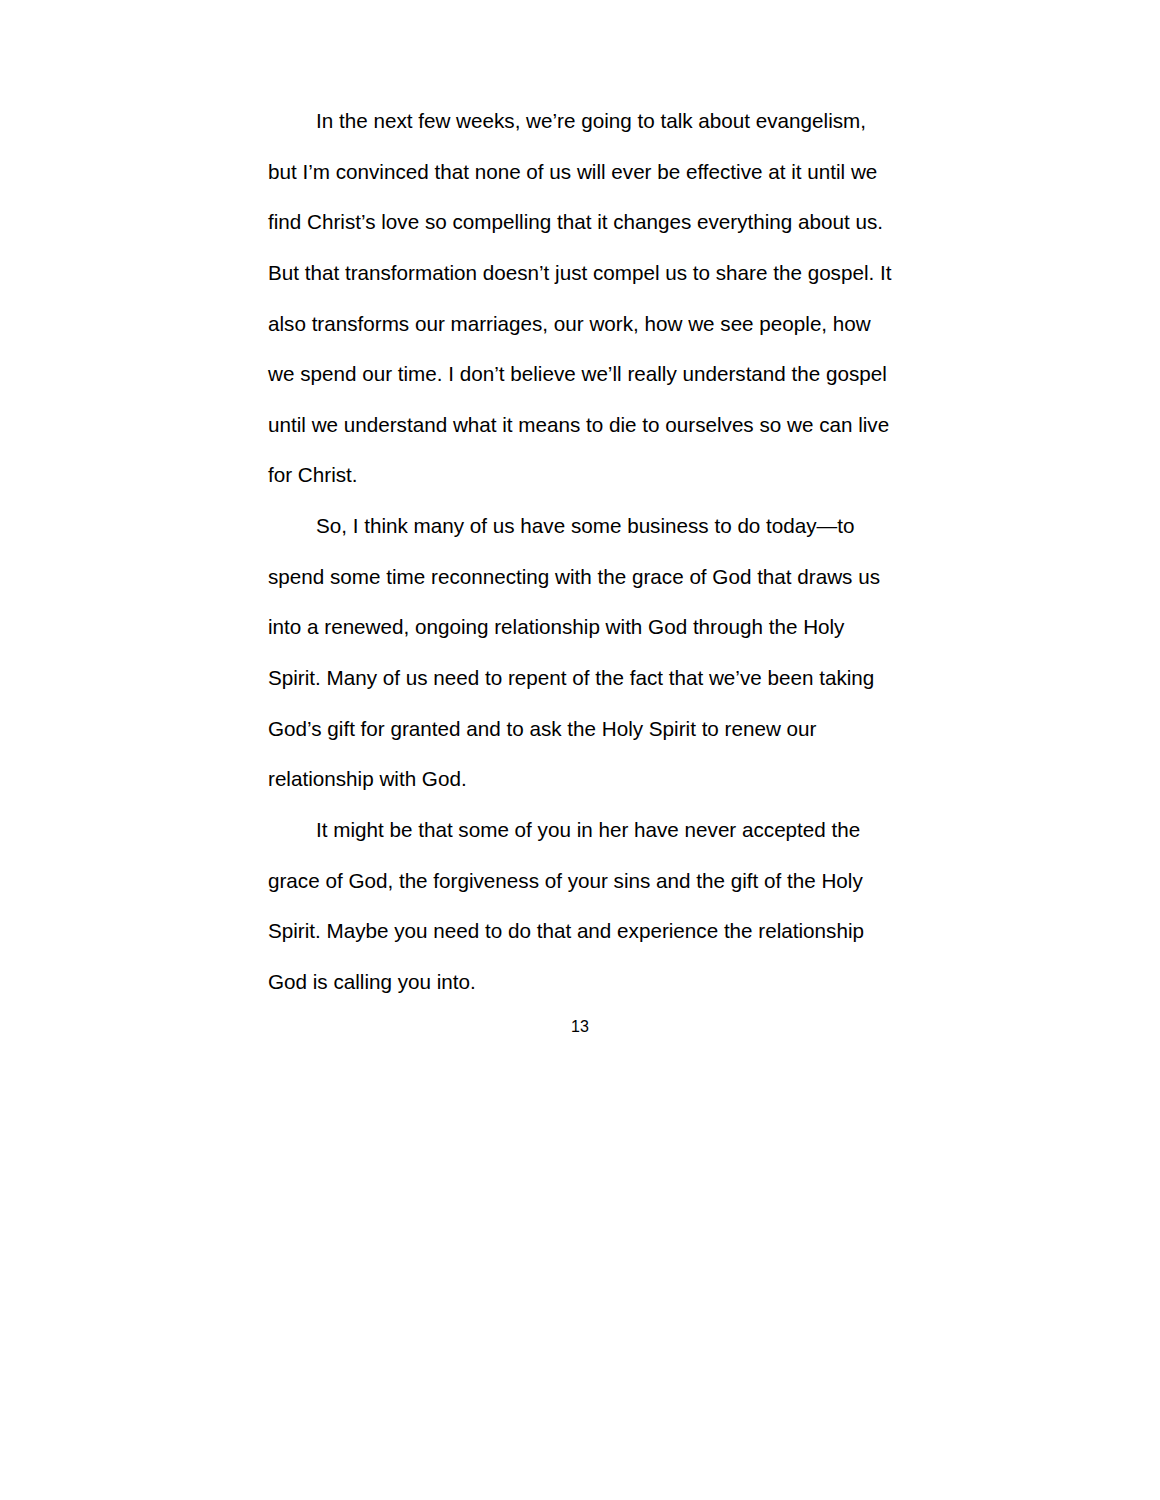In the next few weeks, we’re going to talk about evangelism, but I’m convinced that none of us will ever be effective at it until we find Christ’s love so compelling that it changes everything about us. But that transformation doesn’t just compel us to share the gospel. It also transforms our marriages, our work, how we see people, how we spend our time. I don’t believe we’ll really understand the gospel until we understand what it means to die to ourselves so we can live for Christ.
So, I think many of us have some business to do today—to spend some time reconnecting with the grace of God that draws us into a renewed, ongoing relationship with God through the Holy Spirit. Many of us need to repent of the fact that we’ve been taking God’s gift for granted and to ask the Holy Spirit to renew our relationship with God.
It might be that some of you in her have never accepted the grace of God, the forgiveness of your sins and the gift of the Holy Spirit. Maybe you need to do that and experience the relationship God is calling you into.
13